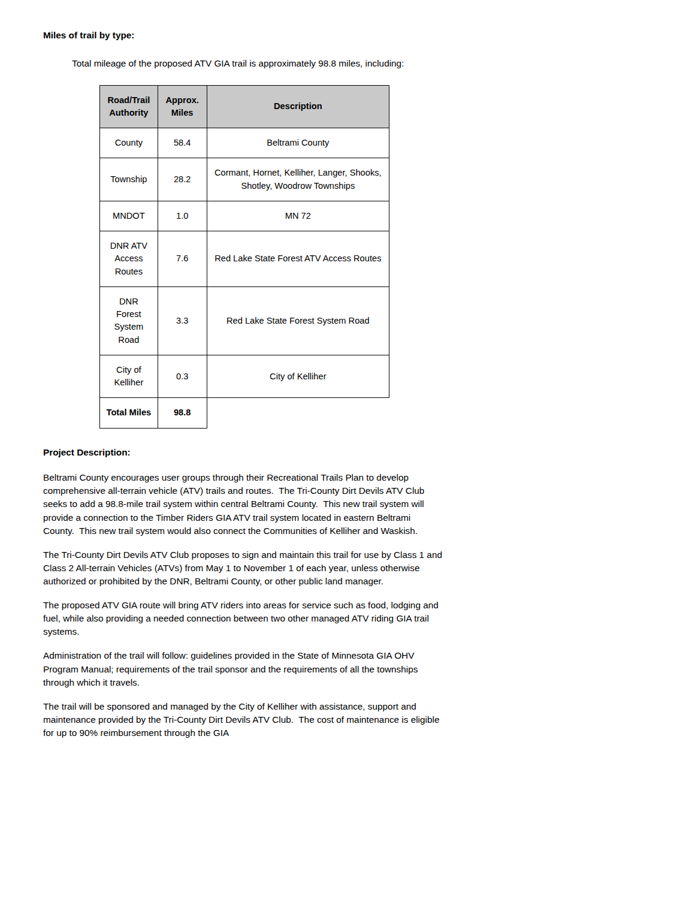Miles of trail by type:
Total mileage of the proposed ATV GIA trail is approximately 98.8 miles, including:
| Road/Trail Authority | Approx. Miles | Description |
| --- | --- | --- |
| County | 58.4 | Beltrami County |
| Township | 28.2 | Cormant, Hornet, Kelliher, Langer, Shooks, Shotley, Woodrow Townships |
| MNDOT | 1.0 | MN 72 |
| DNR ATV Access Routes | 7.6 | Red Lake State Forest ATV Access Routes |
| DNR Forest System Road | 3.3 | Red Lake State Forest System Road |
| City of Kelliher | 0.3 | City of Kelliher |
| Total Miles | 98.8 | |
Project Description:
Beltrami County encourages user groups through their Recreational Trails Plan to develop comprehensive all-terrain vehicle (ATV) trails and routes. The Tri-County Dirt Devils ATV Club seeks to add a 98.8-mile trail system within central Beltrami County. This new trail system will provide a connection to the Timber Riders GIA ATV trail system located in eastern Beltrami County. This new trail system would also connect the Communities of Kelliher and Waskish.
The Tri-County Dirt Devils ATV Club proposes to sign and maintain this trail for use by Class 1 and Class 2 All-terrain Vehicles (ATVs) from May 1 to November 1 of each year, unless otherwise authorized or prohibited by the DNR, Beltrami County, or other public land manager.
The proposed ATV GIA route will bring ATV riders into areas for service such as food, lodging and fuel, while also providing a needed connection between two other managed ATV riding GIA trail systems.
Administration of the trail will follow: guidelines provided in the State of Minnesota GIA OHV Program Manual; requirements of the trail sponsor and the requirements of all the townships through which it travels.
The trail will be sponsored and managed by the City of Kelliher with assistance, support and maintenance provided by the Tri-County Dirt Devils ATV Club. The cost of maintenance is eligible for up to 90% reimbursement through the GIA